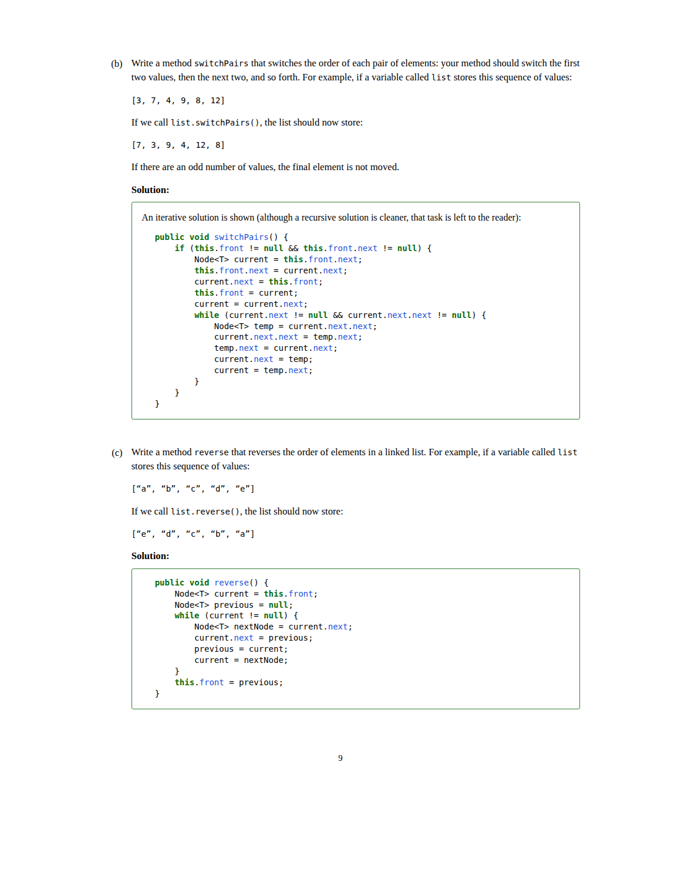(b)
Write a method switchPairs that switches the order of each pair of elements: your method should switch the first two values, then the next two, and so forth. For example, if a variable called list stores this sequence of values:
[3, 7, 4, 9, 8, 12]
If we call list.switchPairs(), the list should now store:
[7, 3, 9, 4, 12, 8]
If there are an odd number of values, the final element is not moved.
Solution:
An iterative solution is shown (although a recursive solution is cleaner, that task is left to the reader):
public void switchPairs() {
    if (this.front != null && this.front.next != null) {
        Node<T> current = this.front.next;
        this.front.next = current.next;
        current.next = this.front;
        this.front = current;
        current = current.next;
        while (current.next != null && current.next.next != null) {
            Node<T> temp = current.next.next;
            current.next.next = temp.next;
            temp.next = current.next;
            current.next = temp;
            current = temp.next;
        }
    }
}
(c)
Write a method reverse that reverses the order of elements in a linked list. For example, if a variable called list stores this sequence of values:
[“a”, “b”, “c”, “d”, “e”]
If we call list.reverse(), the list should now store:
[“e”, “d”, “c”, “b”, “a”]
Solution:
public void reverse() {
    Node<T> current = this.front;
    Node<T> previous = null;
    while (current != null) {
        Node<T> nextNode = current.next;
        current.next = previous;
        previous = current;
        current = nextNode;
    }
    this.front = previous;
}
9